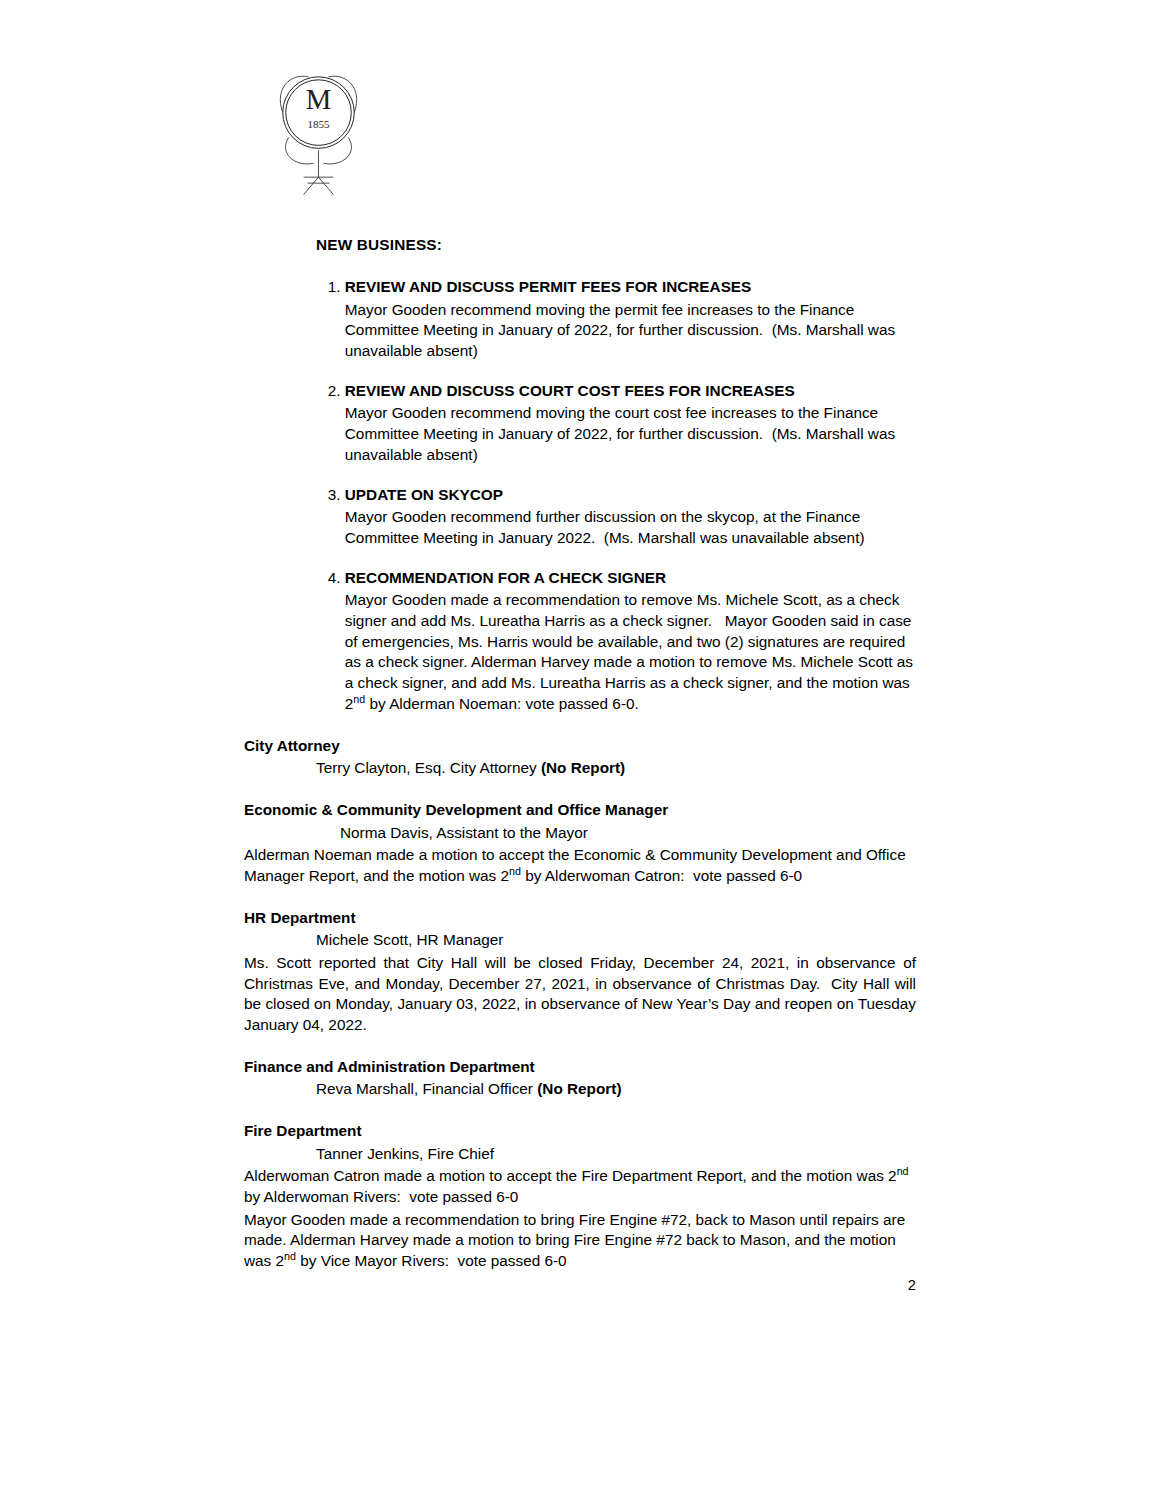NEW BUSINESS:
REVIEW AND DISCUSS PERMIT FEES FOR INCREASES
Mayor Gooden recommend moving the permit fee increases to the Finance Committee Meeting in January of 2022, for further discussion. (Ms. Marshall was unavailable absent)
REVIEW AND DISCUSS COURT COST FEES FOR INCREASES
Mayor Gooden recommend moving the court cost fee increases to the Finance Committee Meeting in January of 2022, for further discussion. (Ms. Marshall was unavailable absent)
UPDATE ON SKYCOP
Mayor Gooden recommend further discussion on the skycop, at the Finance Committee Meeting in January 2022. (Ms. Marshall was unavailable absent)
RECOMMENDATION FOR A CHECK SIGNER
Mayor Gooden made a recommendation to remove Ms. Michele Scott, as a check signer and add Ms. Lureatha Harris as a check signer. Mayor Gooden said in case of emergencies, Ms. Harris would be available, and two (2) signatures are required as a check signer. Alderman Harvey made a motion to remove Ms. Michele Scott as a check signer, and add Ms. Lureatha Harris as a check signer, and the motion was 2nd by Alderman Noeman: vote passed 6-0.
City Attorney
Terry Clayton, Esq. City Attorney (No Report)
Economic & Community Development and Office Manager
Norma Davis, Assistant to the Mayor
Alderman Noeman made a motion to accept the Economic & Community Development and Office Manager Report, and the motion was 2nd by Alderwoman Catron: vote passed 6-0
HR Department
Michele Scott, HR Manager
Ms. Scott reported that City Hall will be closed Friday, December 24, 2021, in observance of Christmas Eve, and Monday, December 27, 2021, in observance of Christmas Day. City Hall will be closed on Monday, January 03, 2022, in observance of New Year’s Day and reopen on Tuesday January 04, 2022.
Finance and Administration Department
Reva Marshall, Financial Officer (No Report)
Fire Department
Tanner Jenkins, Fire Chief
Alderwoman Catron made a motion to accept the Fire Department Report, and the motion was 2nd by Alderwoman Rivers: vote passed 6-0
Mayor Gooden made a recommendation to bring Fire Engine #72, back to Mason until repairs are made. Alderman Harvey made a motion to bring Fire Engine #72 back to Mason, and the motion was 2nd by Vice Mayor Rivers: vote passed 6-0
2